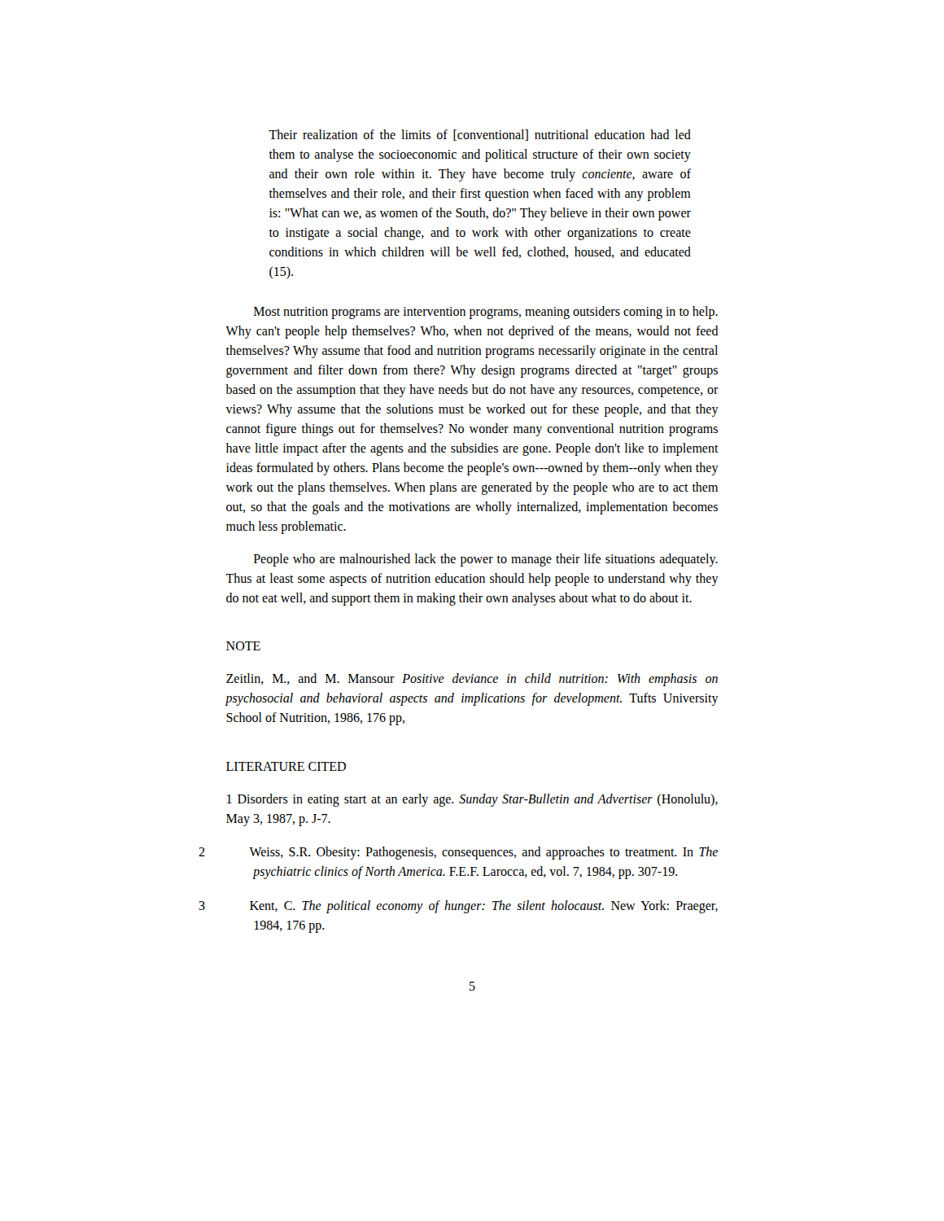Their realization of the limits of [conventional] nutritional education had led them to analyse the socioeconomic and political structure of their own society and their own role within it. They have become truly conciente, aware of themselves and their role, and their first question when faced with any problem is: "What can we, as women of the South, do?" They believe in their own power to instigate a social change, and to work with other organizations to create conditions in which children will be well fed, clothed, housed, and educated (15).
Most nutrition programs are intervention programs, meaning outsiders coming in to help. Why can't people help themselves? Who, when not deprived of the means, would not feed themselves? Why assume that food and nutrition programs necessarily originate in the central government and filter down from there? Why design programs directed at "target" groups based on the assumption that they have needs but do not have any resources, competence, or views? Why assume that the solutions must be worked out for these people, and that they cannot figure things out for themselves? No wonder many conventional nutrition programs have little impact after the agents and the subsidies are gone. People don't like to implement ideas formulated by others. Plans become the people's own---owned by them--only when they work out the plans themselves. When plans are generated by the people who are to act them out, so that the goals and the motivations are wholly internalized, implementation becomes much less problematic.
People who are malnourished lack the power to manage their life situations adequately. Thus at least some aspects of nutrition education should help people to understand why they do not eat well, and support them in making their own analyses about what to do about it.
NOTE
Zeitlin, M., and M. Mansour Positive deviance in child nutrition: With emphasis on psychosocial and behavioral aspects and implications for development. Tufts University School of Nutrition, 1986, 176 pp,
LITERATURE CITED
1 Disorders in eating start at an early age. Sunday Star-Bulletin and Advertiser (Honolulu), May 3, 1987, p. J-7.
2 Weiss, S.R. Obesity: Pathogenesis, consequences, and approaches to treatment. In The psychiatric clinics of North America. F.E.F. Larocca, ed, vol. 7, 1984, pp. 307-19.
3 Kent, C. The political economy of hunger: The silent holocaust. New York: Praeger, 1984, 176 pp.
5